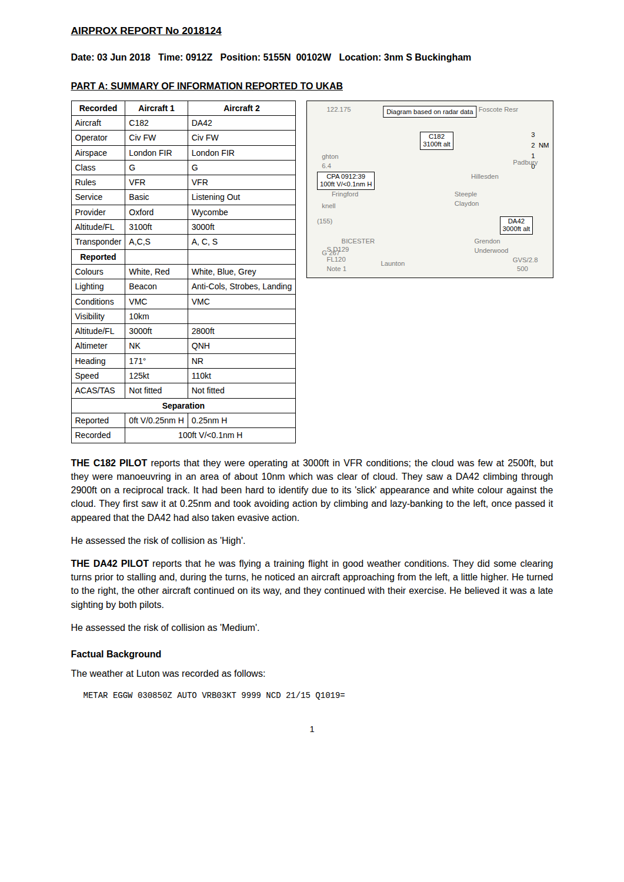AIRPROX REPORT No 2018124
Date: 03 Jun 2018 Time: 0912Z Position: 5155N 00102W Location: 3nm S Buckingham
PART A: SUMMARY OF INFORMATION REPORTED TO UKAB
| Recorded | Aircraft 1 | Aircraft 2 |
| --- | --- | --- |
| Aircraft | C182 | DA42 |
| Operator | Civ FW | Civ FW |
| Airspace | London FIR | London FIR |
| Class | G | G |
| Rules | VFR | VFR |
| Service | Basic | Listening Out |
| Provider | Oxford | Wycombe |
| Altitude/FL | 3100ft | 3000ft |
| Transponder | A,C,S | A, C, S |
| Reported | | |
| Colours | White, Red | White, Blue, Grey |
| Lighting | Beacon | Anti-Cols, Strobes, Landing |
| Conditions | VMC | VMC |
| Visibility | 10km | |
| Altitude/FL | 3000ft | 2800ft |
| Altimeter | NK | QNH |
| Heading | 171° | NR |
| Speed | 125kt | 110kt |
| ACAS/TAS | Not fitted | Not fitted |
| Separation |
| Reported | 0ft V/0.25nm H | 0.25nm H |
| Recorded | 100ft V/<0.1nm H |
Diagram based on radar data C182
3100ft alt CPA 0912:39
100ft V/<0.1nm H DA42
3000ft alt 3
2 NM
1
0 122.175 Foscote Resr ghton
6.4 Fringford knell (155) BICESTER G 267 Launton Grendon
Underwood GVS/2.8 Hillesden Padbury Steeple
Claydon 500 S D129
FL120
Note 1
THE C182 PILOT reports that they were operating at 3000ft in VFR conditions; the cloud was few at 2500ft, but they were manoeuvring in an area of about 10nm which was clear of cloud. They saw a DA42 climbing through 2900ft on a reciprocal track. It had been hard to identify due to its 'slick' appearance and white colour against the cloud. They first saw it at 0.25nm and took avoiding action by climbing and lazy-banking to the left, once passed it appeared that the DA42 had also taken evasive action.
He assessed the risk of collision as 'High'.
THE DA42 PILOT reports that he was flying a training flight in good weather conditions. They did some clearing turns prior to stalling and, during the turns, he noticed an aircraft approaching from the left, a little higher. He turned to the right, the other aircraft continued on its way, and they continued with their exercise. He believed it was a late sighting by both pilots.
He assessed the risk of collision as 'Medium'.
Factual Background
The weather at Luton was recorded as follows:
METAR EGGW 030850Z AUTO VRB03KT 9999 NCD 21/15 Q1019=
1